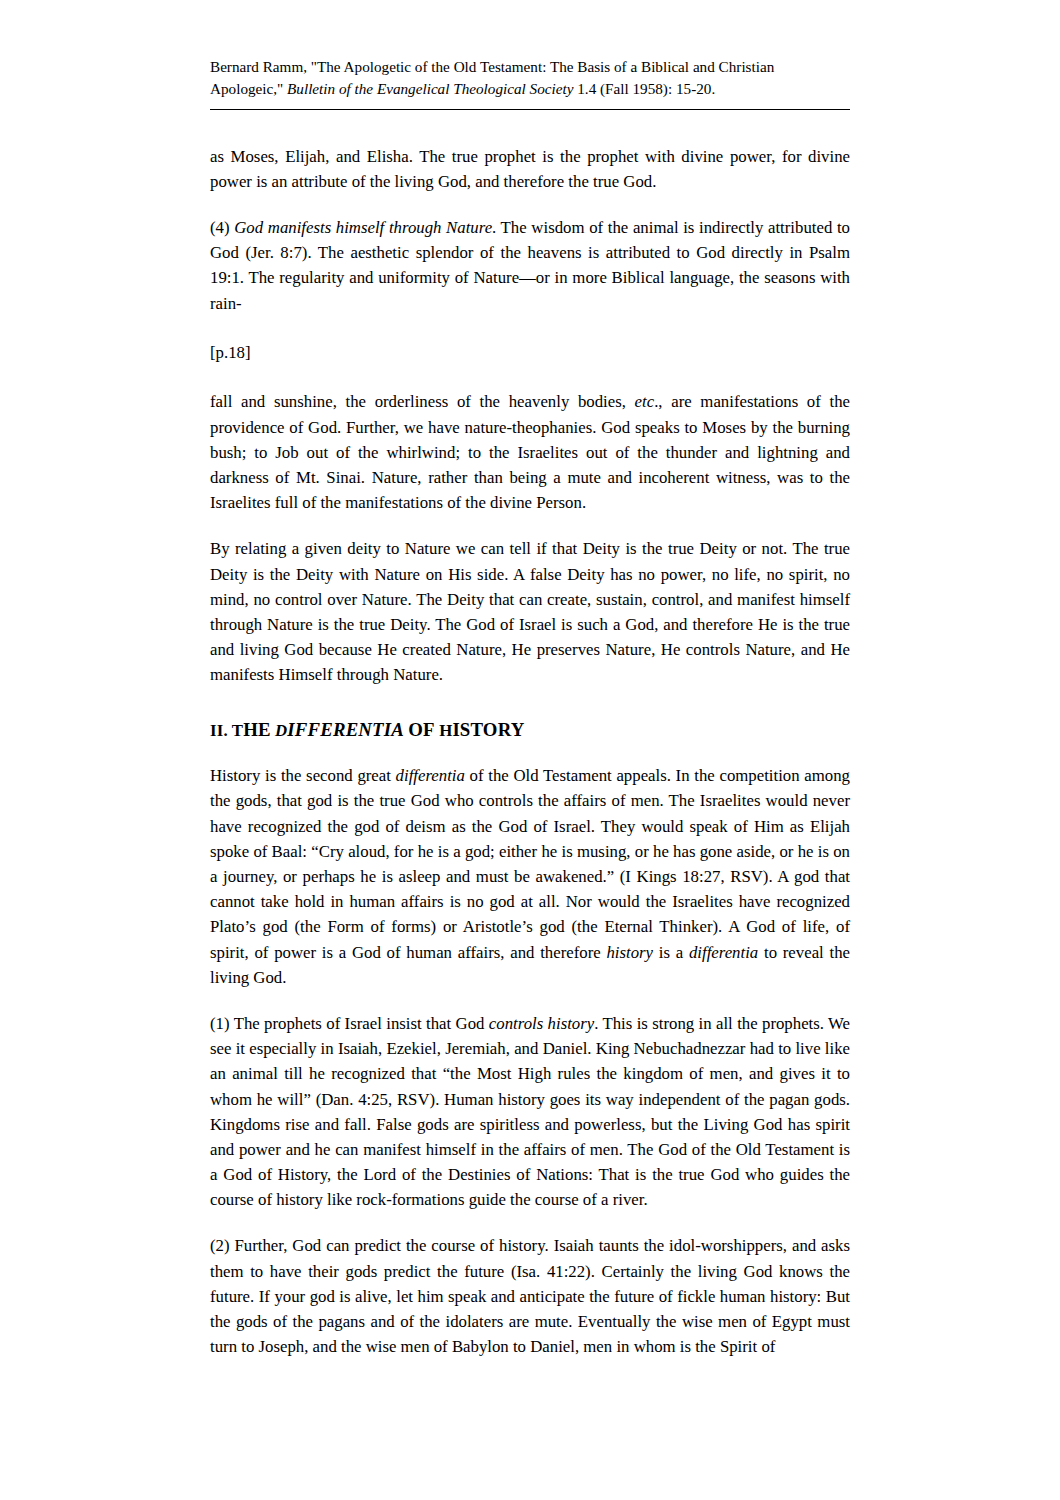Bernard Ramm, "The Apologetic of the Old Testament: The Basis of a Biblical and Christian Apologeic," Bulletin of the Evangelical Theological Society 1.4 (Fall 1958): 15-20.
as Moses, Elijah, and Elisha. The true prophet is the prophet with divine power, for divine power is an attribute of the living God, and therefore the true God.
(4) God manifests himself through Nature. The wisdom of the animal is indirectly attributed to God (Jer. 8:7). The aesthetic splendor of the heavens is attributed to God directly in Psalm 19:1. The regularity and uniformity of Nature—or in more Biblical language, the seasons with rain-
[p.18]
fall and sunshine, the orderliness of the heavenly bodies, etc., are manifestations of the providence of God. Further, we have nature-theophanies. God speaks to Moses by the burning bush; to Job out of the whirlwind; to the Israelites out of the thunder and lightning and darkness of Mt. Sinai. Nature, rather than being a mute and incoherent witness, was to the Israelites full of the manifestations of the divine Person.
By relating a given deity to Nature we can tell if that Deity is the true Deity or not. The true Deity is the Deity with Nature on His side. A false Deity has no power, no life, no spirit, no mind, no control over Nature. The Deity that can create, sustain, control, and manifest himself through Nature is the true Deity. The God of Israel is such a God, and therefore He is the true and living God because He created Nature, He preserves Nature, He controls Nature, and He manifests Himself through Nature.
II. THE DIFFERENTIA OF HISTORY
History is the second great differentia of the Old Testament appeals. In the competition among the gods, that god is the true God who controls the affairs of men. The Israelites would never have recognized the god of deism as the God of Israel. They would speak of Him as Elijah spoke of Baal: “Cry aloud, for he is a god; either he is musing, or he has gone aside, or he is on a journey, or perhaps he is asleep and must be awakened.” (I Kings 18:27, RSV). A god that cannot take hold in human affairs is no god at all. Nor would the Israelites have recognized Plato’s god (the Form of forms) or Aristotle’s god (the Eternal Thinker). A God of life, of spirit, of power is a God of human affairs, and therefore history is a differentia to reveal the living God.
(1) The prophets of Israel insist that God controls history. This is strong in all the prophets. We see it especially in Isaiah, Ezekiel, Jeremiah, and Daniel. King Nebuchadnezzar had to live like an animal till he recognized that “the Most High rules the kingdom of men, and gives it to whom he will” (Dan. 4:25, RSV). Human history goes its way independent of the pagan gods. Kingdoms rise and fall. False gods are spiritless and powerless, but the Living God has spirit and power and he can manifest himself in the affairs of men. The God of the Old Testament is a God of History, the Lord of the Destinies of Nations: That is the true God who guides the course of history like rock-formations guide the course of a river.
(2) Further, God can predict the course of history. Isaiah taunts the idol-worshippers, and asks them to have their gods predict the future (Isa. 41:22). Certainly the living God knows the future. If your god is alive, let him speak and anticipate the future of fickle human history: But the gods of the pagans and of the idolaters are mute. Eventually the wise men of Egypt must turn to Joseph, and the wise men of Babylon to Daniel, men in whom is the Spirit of